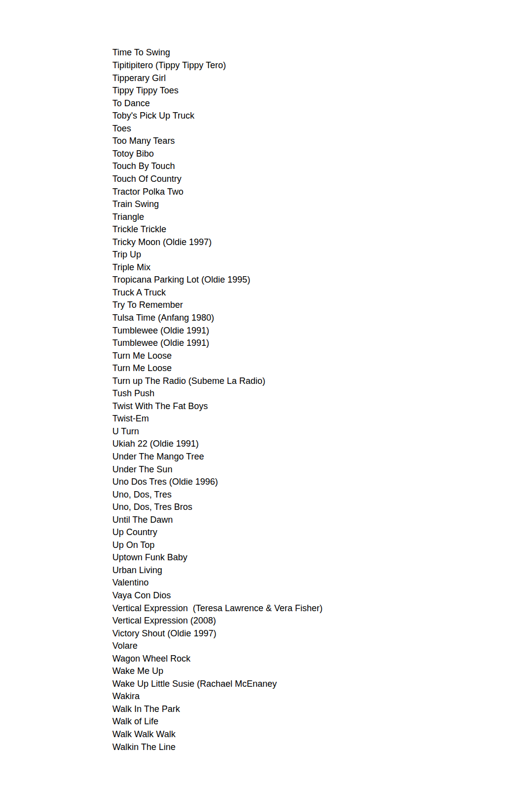Time To Swing
Tipitipitero (Tippy Tippy Tero)
Tipperary Girl
Tippy Tippy Toes
To Dance
Toby's Pick Up Truck
Toes
Too Many Tears
Totoy Bibo
Touch By Touch
Touch Of Country
Tractor Polka Two
Train Swing
Triangle
Trickle Trickle
Tricky Moon (Oldie 1997)
Trip Up
Triple Mix
Tropicana Parking Lot (Oldie 1995)
Truck A Truck
Try To Remember
Tulsa Time (Anfang 1980)
Tumblewee (Oldie 1991)
Tumblewee (Oldie 1991)
Turn Me Loose
Turn Me Loose
Turn up The Radio (Subeme La Radio)
Tush Push
Twist With The Fat Boys
Twist-Em
U Turn
Ukiah 22 (Oldie 1991)
Under The Mango Tree
Under The Sun
Uno Dos Tres (Oldie 1996)
Uno, Dos, Tres
Uno, Dos, Tres Bros
Until The Dawn
Up Country
Up On Top
Uptown Funk Baby
Urban Living
Valentino
Vaya Con Dios
Vertical Expression (Teresa Lawrence & Vera Fisher)
Vertical Expression (2008)
Victory Shout (Oldie 1997)
Volare
Wagon Wheel Rock
Wake Me Up
Wake Up Little Susie (Rachael McEnaney
Wakira
Walk In The Park
Walk of Life
Walk Walk Walk
Walkin The Line